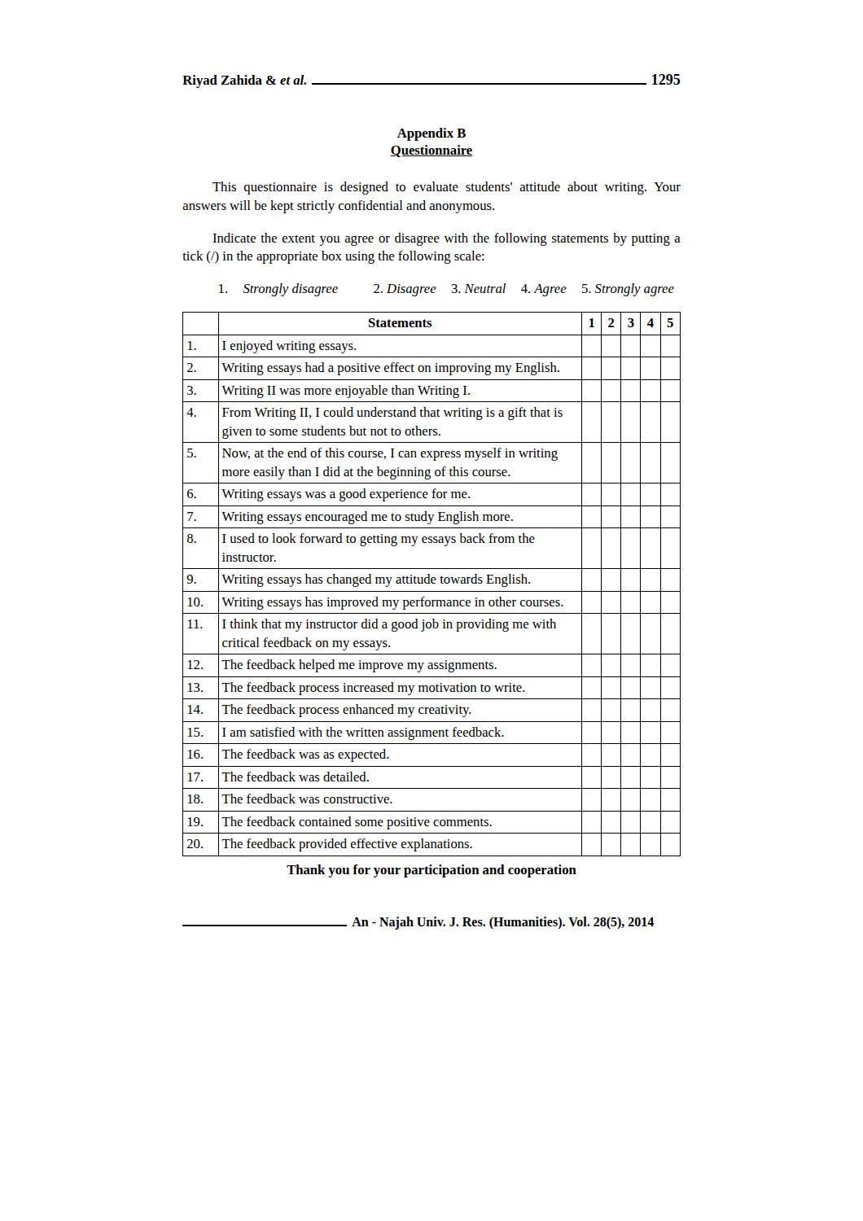Riyad Zahida & et al. 1295
Appendix B Questionnaire
This questionnaire is designed to evaluate students' attitude about writing. Your answers will be kept strictly confidential and anonymous.
Indicate the extent you agree or disagree with the following statements by putting a tick (/) in the appropriate box using the following scale:
1. Strongly disagree 2. Disagree 3. Neutral 4. Agree 5. Strongly agree
| | Statements | 1 | 2 | 3 | 4 | 5 |
| --- | --- | --- | --- | --- | --- | --- |
| 1. | I enjoyed writing essays. | | | | | |
| 2. | Writing essays had a positive effect on improving my English. | | | | | |
| 3. | Writing II was more enjoyable than Writing I. | | | | | |
| 4. | From Writing II, I could understand that writing is a gift that is given to some students but not to others. | | | | | |
| 5. | Now, at the end of this course, I can express myself in writing more easily than I did at the beginning of this course. | | | | | |
| 6. | Writing essays was a good experience for me. | | | | | |
| 7. | Writing essays encouraged me to study English more. | | | | | |
| 8. | I used to look forward to getting my essays back from the instructor. | | | | | |
| 9. | Writing essays has changed my attitude towards English. | | | | | |
| 10. | Writing essays has improved my performance in other courses. | | | | | |
| 11. | I think that my instructor did a good job in providing me with critical feedback on my essays. | | | | | |
| 12. | The feedback helped me improve my assignments. | | | | | |
| 13. | The feedback process increased my motivation to write. | | | | | |
| 14. | The feedback process enhanced my creativity. | | | | | |
| 15. | I am satisfied with the written assignment feedback. | | | | | |
| 16. | The feedback was as expected. | | | | | |
| 17. | The feedback was detailed. | | | | | |
| 18. | The feedback was constructive. | | | | | |
| 19. | The feedback contained some positive comments. | | | | | |
| 20. | The feedback provided effective explanations. | | | | | |
Thank you for your participation and cooperation
An - Najah Univ. J. Res. (Humanities). Vol. 28(5), 2014